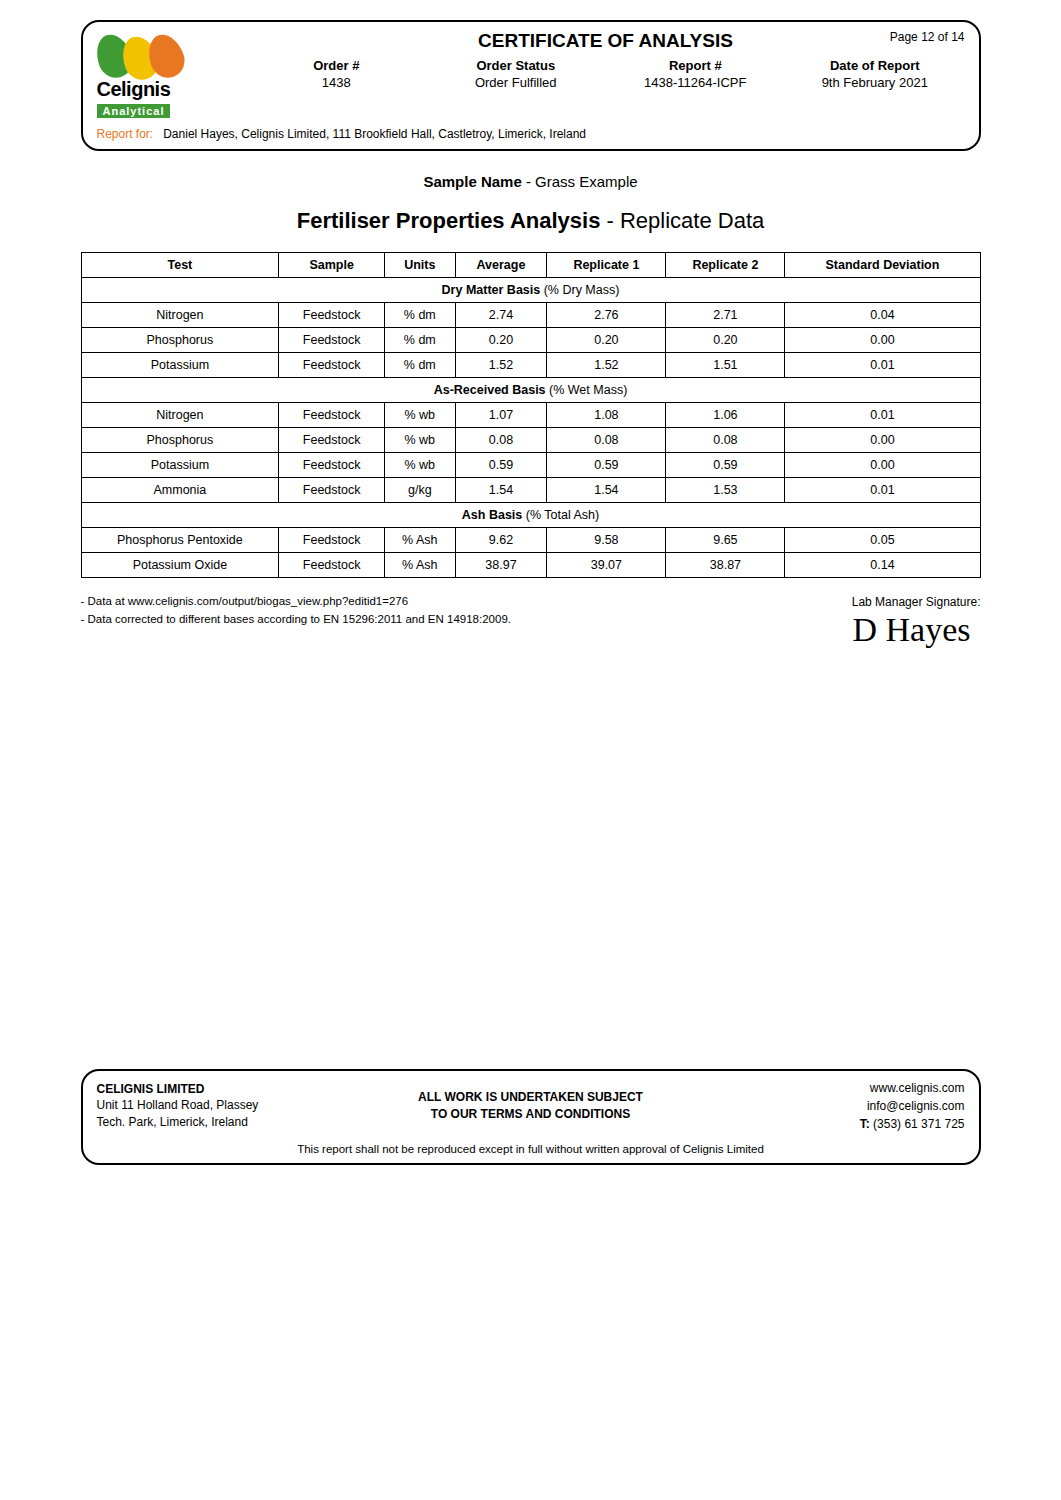Page 12 of 14
Celignis
Analytical
CERTIFICATE OF ANALYSIS
Order #
1438
Order Status
Order Fulfilled
Report #
1438-11264-ICPF
Date of Report
9th February 2021
Report for: Daniel Hayes, Celignis Limited, 111 Brookfield Hall, Castletroy, Limerick, Ireland
Sample Name - Grass Example
Fertiliser Properties Analysis - Replicate Data
| Test | Sample | Units | Average | Replicate 1 | Replicate 2 | Standard Deviation |
| --- | --- | --- | --- | --- | --- | --- |
| Dry Matter Basis (% Dry Mass) |
| Nitrogen | Feedstock | % dm | 2.74 | 2.76 | 2.71 | 0.04 |
| Phosphorus | Feedstock | % dm | 0.20 | 0.20 | 0.20 | 0.00 |
| Potassium | Feedstock | % dm | 1.52 | 1.52 | 1.51 | 0.01 |
| As-Received Basis (% Wet Mass) |
| Nitrogen | Feedstock | % wb | 1.07 | 1.08 | 1.06 | 0.01 |
| Phosphorus | Feedstock | % wb | 0.08 | 0.08 | 0.08 | 0.00 |
| Potassium | Feedstock | % wb | 0.59 | 0.59 | 0.59 | 0.00 |
| Ammonia | Feedstock | g/kg | 1.54 | 1.54 | 1.53 | 0.01 |
| Ash Basis (% Total Ash) |
| Phosphorus Pentoxide | Feedstock | % Ash | 9.62 | 9.58 | 9.65 | 0.05 |
| Potassium Oxide | Feedstock | % Ash | 38.97 | 39.07 | 38.87 | 0.14 |
- Data at www.celignis.com/output/biogas_view.php?editid1=276
- Data corrected to different bases according to EN 15296:2011 and EN 14918:2009.
Lab Manager Signature:
D Hayes
CELIGNIS LIMITED
Unit 11 Holland Road, Plassey
Tech. Park, Limerick, Ireland
ALL WORK IS UNDERTAKEN SUBJECT
TO OUR TERMS AND CONDITIONS
www.celignis.com
info@celignis.com
T: (353) 61 371 725
This report shall not be reproduced except in full without written approval of Celignis Limited